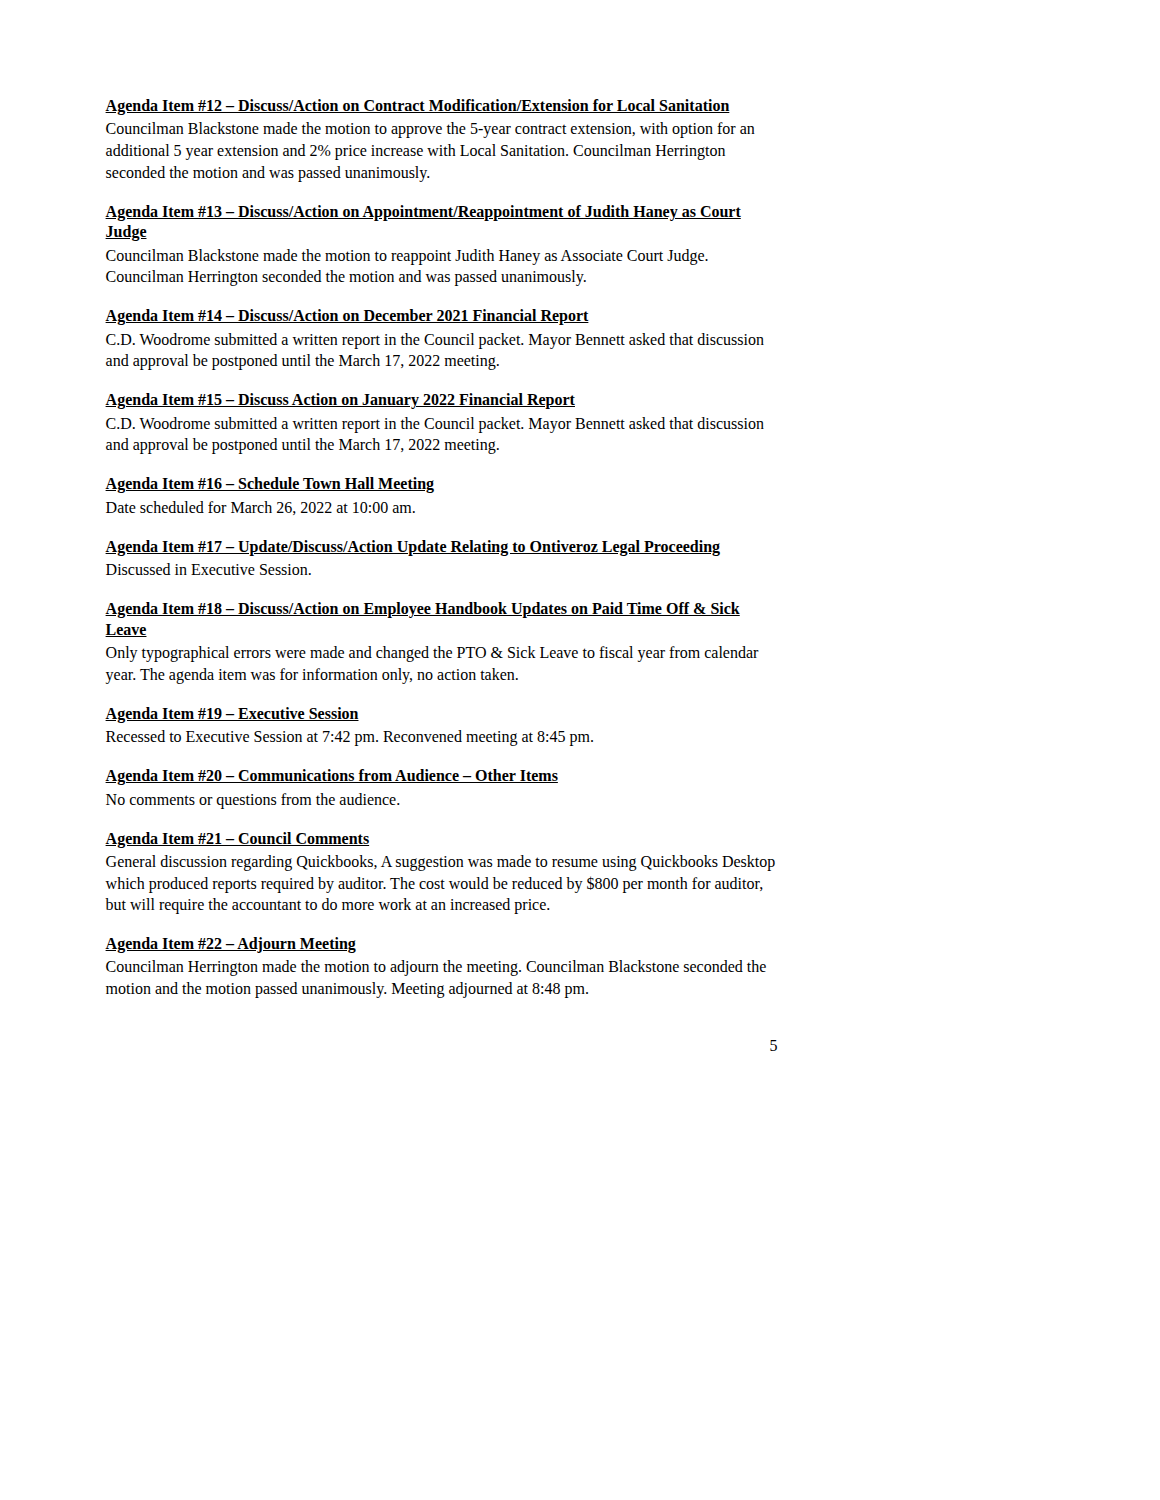Agenda Item #12 – Discuss/Action on Contract Modification/Extension for Local Sanitation
Councilman Blackstone made the motion to approve the 5-year contract extension, with option for an additional 5 year extension and 2% price increase with Local Sanitation. Councilman Herrington seconded the motion and was passed unanimously.
Agenda Item #13 – Discuss/Action on Appointment/Reappointment of Judith Haney as Court Judge
Councilman Blackstone made the motion to reappoint Judith Haney as Associate Court Judge. Councilman Herrington seconded the motion and was passed unanimously.
Agenda Item #14 – Discuss/Action on December 2021 Financial Report
C.D. Woodrome submitted a written report in the Council packet. Mayor Bennett asked that discussion and approval be postponed until the March 17, 2022 meeting.
Agenda Item #15 – Discuss Action on January 2022 Financial Report
C.D. Woodrome submitted a written report in the Council packet. Mayor Bennett asked that discussion and approval be postponed until the March 17, 2022 meeting.
Agenda Item #16 – Schedule Town Hall Meeting
Date scheduled for March 26, 2022 at 10:00 am.
Agenda Item #17 – Update/Discuss/Action Update Relating to Ontiveroz Legal Proceeding
Discussed in Executive Session.
Agenda Item #18 – Discuss/Action on Employee Handbook Updates on Paid Time Off & Sick Leave
Only typographical errors were made and changed the PTO & Sick Leave to fiscal year from calendar year. The agenda item was for information only, no action taken.
Agenda Item #19 – Executive Session
Recessed to Executive Session at 7:42 pm. Reconvened meeting at 8:45 pm.
Agenda Item #20 – Communications from Audience – Other Items
No comments or questions from the audience.
Agenda Item #21 – Council Comments
General discussion regarding Quickbooks, A suggestion was made to resume using Quickbooks Desktop which produced reports required by auditor. The cost would be reduced by $800 per month for auditor, but will require the accountant to do more work at an increased price.
Agenda Item #22 – Adjourn Meeting
Councilman Herrington made the motion to adjourn the meeting. Councilman Blackstone seconded the motion and the motion passed unanimously. Meeting adjourned at 8:48 pm.
5